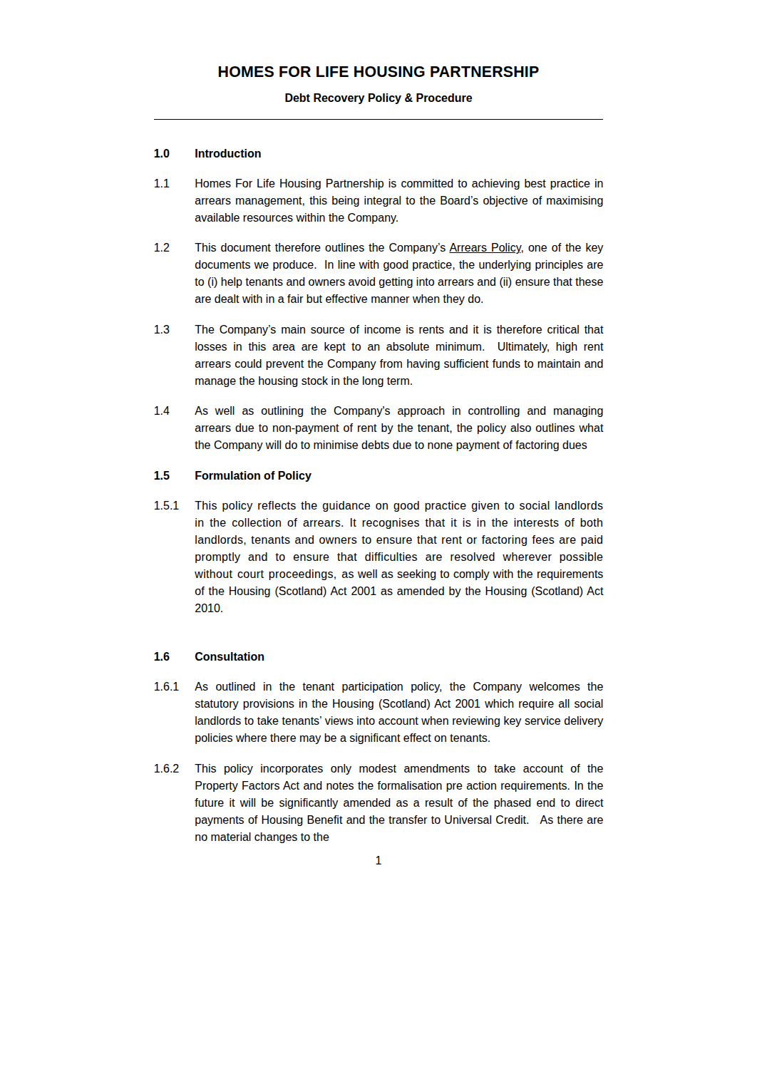HOMES FOR LIFE HOUSING PARTNERSHIP
Debt Recovery Policy & Procedure
1.0
Introduction
1.1
Homes For Life Housing Partnership is committed to achieving best practice in arrears management, this being integral to the Board’s objective of maximising available resources within the Company.
1.2
This document therefore outlines the Company’s Arrears Policy, one of the key documents we produce. In line with good practice, the underlying principles are to (i) help tenants and owners avoid getting into arrears and (ii) ensure that these are dealt with in a fair but effective manner when they do.
1.3
The Company’s main source of income is rents and it is therefore critical that losses in this area are kept to an absolute minimum. Ultimately, high rent arrears could prevent the Company from having sufficient funds to maintain and manage the housing stock in the long term.
1.4
As well as outlining the Company's approach in controlling and managing arrears due to non-payment of rent by the tenant, the policy also outlines what the Company will do to minimise debts due to none payment of factoring dues
1.5
Formulation of Policy
1.5.1
This policy reflects the guidance on good practice given to social landlords in the collection of arrears. It recognises that it is in the interests of both landlords, tenants and owners to ensure that rent or factoring fees are paid promptly and to ensure that difficulties are resolved wherever possible without court proceedings, as well as seeking to comply with the requirements of the Housing (Scotland) Act 2001 as amended by the Housing (Scotland) Act 2010.
1.6
Consultation
1.6.1
As outlined in the tenant participation policy, the Company welcomes the statutory provisions in the Housing (Scotland) Act 2001 which require all social landlords to take tenants’ views into account when reviewing key service delivery policies where there may be a significant effect on tenants.
1.6.2
This policy incorporates only modest amendments to take account of the Property Factors Act and notes the formalisation pre action requirements. In the future it will be significantly amended as a result of the phased end to direct payments of Housing Benefit and the transfer to Universal Credit. As there are no material changes to the
1